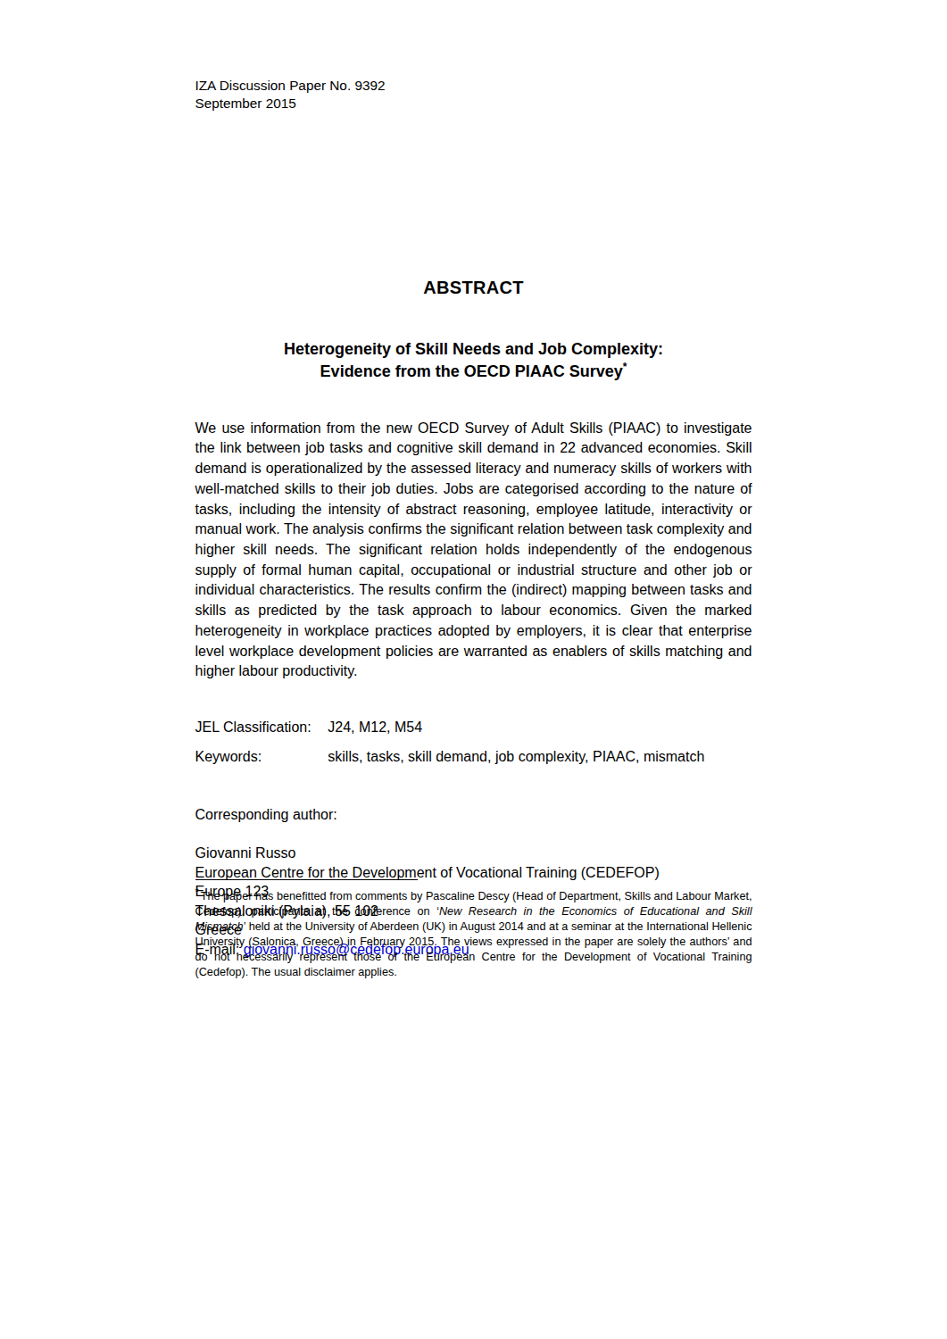IZA Discussion Paper No. 9392
September 2015
ABSTRACT
Heterogeneity of Skill Needs and Job Complexity:
Evidence from the OECD PIAAC Survey*
We use information from the new OECD Survey of Adult Skills (PIAAC) to investigate the link between job tasks and cognitive skill demand in 22 advanced economies. Skill demand is operationalized by the assessed literacy and numeracy skills of workers with well-matched skills to their job duties. Jobs are categorised according to the nature of tasks, including the intensity of abstract reasoning, employee latitude, interactivity or manual work. The analysis confirms the significant relation between task complexity and higher skill needs. The significant relation holds independently of the endogenous supply of formal human capital, occupational or industrial structure and other job or individual characteristics. The results confirm the (indirect) mapping between tasks and skills as predicted by the task approach to labour economics. Given the marked heterogeneity in workplace practices adopted by employers, it is clear that enterprise level workplace development policies are warranted as enablers of skills matching and higher labour productivity.
JEL Classification: J24, M12, M54
Keywords: skills, tasks, skill demand, job complexity, PIAAC, mismatch
Corresponding author:
Giovanni Russo
European Centre for the Development of Vocational Training (CEDEFOP)
Europe 123
Thessaloniki (Pylaia), 55 102
Greece
E-mail: giovanni.russo@cedefop.europa.eu
*The paper has benefitted from comments by Pascaline Descy (Head of Department, Skills and Labour Market, Cedefop), participants at the conference on ‘New Research in the Economics of Educational and Skill Mismatch’ held at the University of Aberdeen (UK) in August 2014 and at a seminar at the International Hellenic University (Salonica, Greece) in February 2015. The views expressed in the paper are solely the authors’ and do not necessarily represent those of the European Centre for the Development of Vocational Training (Cedefop). The usual disclaimer applies.